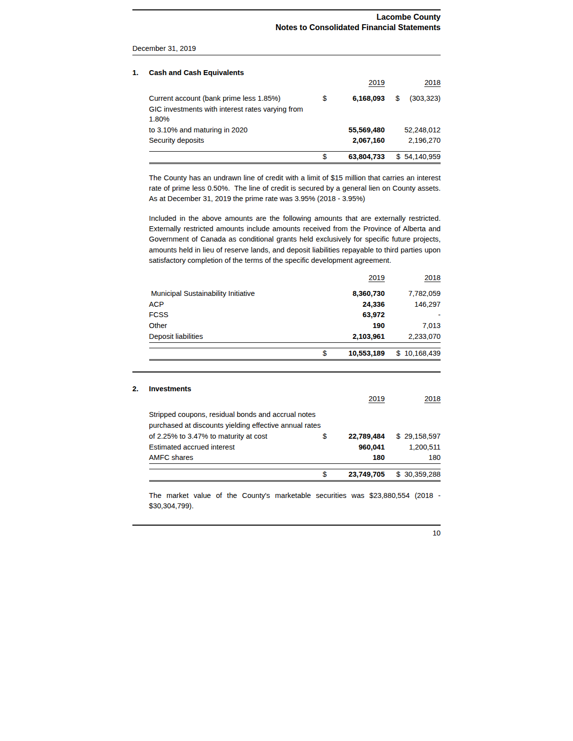Lacombe County
Notes to Consolidated Financial Statements
December 31, 2019
1. Cash and Cash Equivalents
| | | 2019 | 2018 |
| Current account (bank prime less 1.85%) | $ | 6,168,093 | $ (303,323) |
| GIC investments with interest rates varying from 1.80% | | | |
| to 3.10% and maturing in 2020 | | 55,569,480 | 52,248,012 |
| Security deposits | | 2,067,160 | 2,196,270 |
| | $ | 63,804,733 | $ 54,140,959 |
The County has an undrawn line of credit with a limit of $15 million that carries an interest rate of prime less 0.50%. The line of credit is secured by a general lien on County assets. As at December 31, 2019 the prime rate was 3.95% (2018 - 3.95%)
Included in the above amounts are the following amounts that are externally restricted. Externally restricted amounts include amounts received from the Province of Alberta and Government of Canada as conditional grants held exclusively for specific future projects, amounts held in lieu of reserve lands, and deposit liabilities repayable to third parties upon satisfactory completion of the terms of the specific development agreement.
| | | 2019 | 2018 |
| Municipal Sustainability Initiative | | 8,360,730 | 7,782,059 |
| ACP | | 24,336 | 146,297 |
| FCSS | | 63,972 | - |
| Other | | 190 | 7,013 |
| Deposit liabilities | | 2,103,961 | 2,233,070 |
| | $ | 10,553,189 | $ 10,168,439 |
2. Investments
| | | 2019 | 2018 |
| Stripped coupons, residual bonds and accrual notes | | | |
| purchased at discounts yielding effective annual rates | | | |
| of 2.25% to 3.47% to maturity at cost | $ | 22,789,484 | $ 29,158,597 |
| Estimated accrued interest | | 960,041 | 1,200,511 |
| AMFC shares | | 180 | 180 |
| | $ | 23,749,705 | $ 30,359,288 |
The market value of the County's marketable securities was $23,880,554 (2018 - $30,304,799).
10